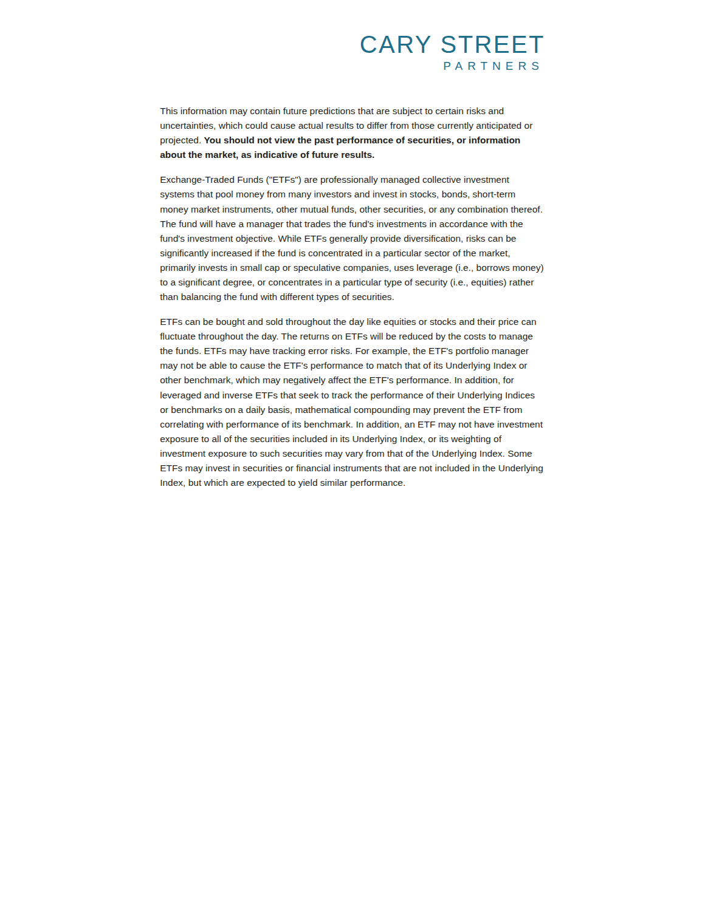CARY STREET PARTNERS
This information may contain future predictions that are subject to certain risks and uncertainties, which could cause actual results to differ from those currently anticipated or projected. You should not view the past performance of securities, or information about the market, as indicative of future results.
Exchange-Traded Funds ("ETFs") are professionally managed collective investment systems that pool money from many investors and invest in stocks, bonds, short-term money market instruments, other mutual funds, other securities, or any combination thereof. The fund will have a manager that trades the fund's investments in accordance with the fund's investment objective. While ETFs generally provide diversification, risks can be significantly increased if the fund is concentrated in a particular sector of the market, primarily invests in small cap or speculative companies, uses leverage (i.e., borrows money) to a significant degree, or concentrates in a particular type of security (i.e., equities) rather than balancing the fund with different types of securities.
ETFs can be bought and sold throughout the day like equities or stocks and their price can fluctuate throughout the day. The returns on ETFs will be reduced by the costs to manage the funds. ETFs may have tracking error risks. For example, the ETF's portfolio manager may not be able to cause the ETF's performance to match that of its Underlying Index or other benchmark, which may negatively affect the ETF's performance. In addition, for leveraged and inverse ETFs that seek to track the performance of their Underlying Indices or benchmarks on a daily basis, mathematical compounding may prevent the ETF from correlating with performance of its benchmark. In addition, an ETF may not have investment exposure to all of the securities included in its Underlying Index, or its weighting of investment exposure to such securities may vary from that of the Underlying Index. Some ETFs may invest in securities or financial instruments that are not included in the Underlying Index, but which are expected to yield similar performance.